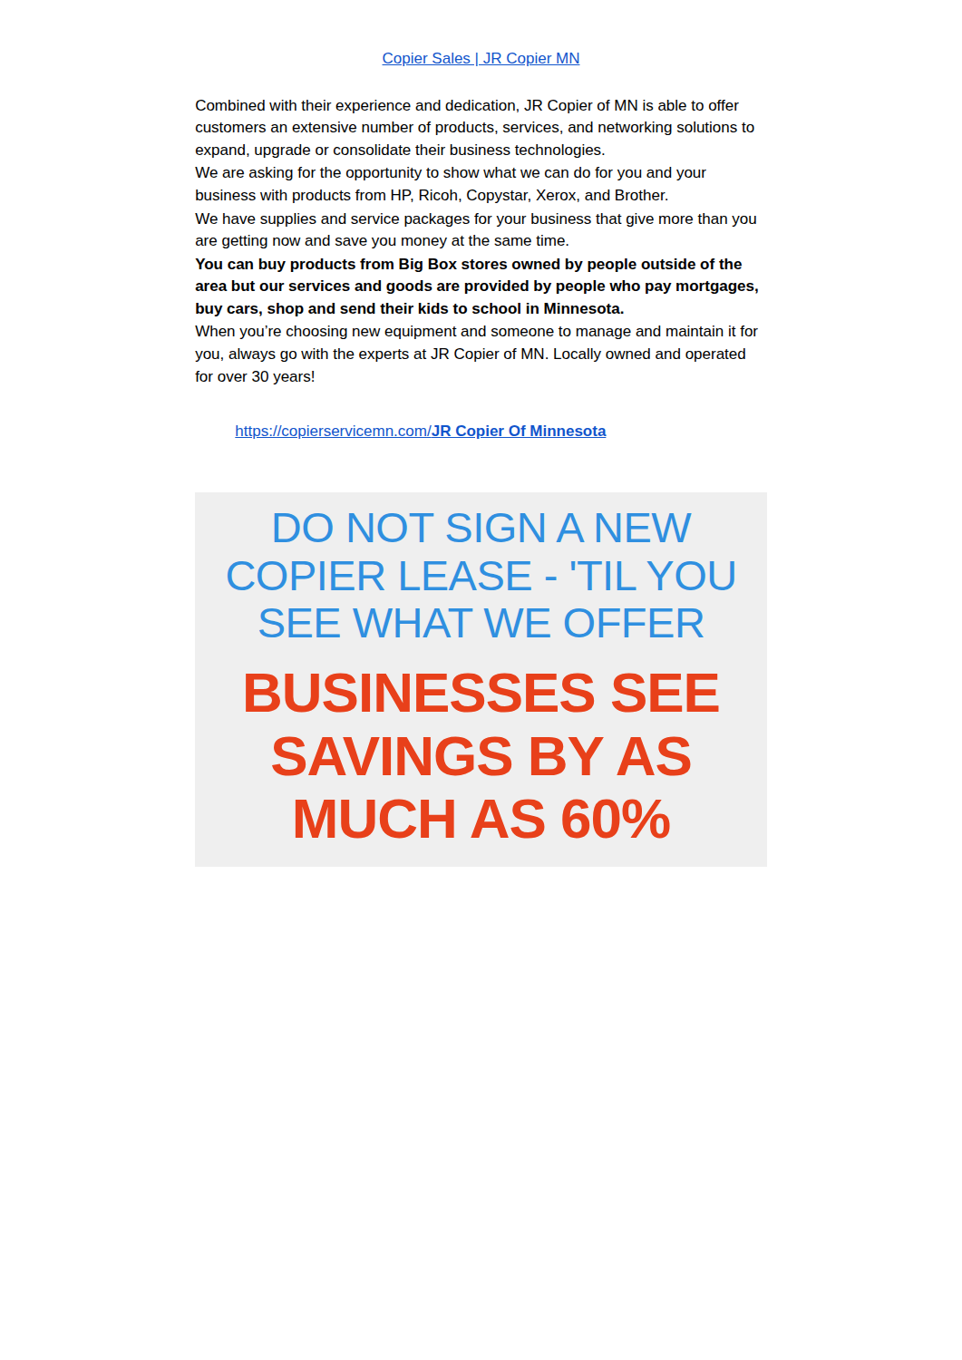Copier Sales | JR Copier MN
Combined with their experience and dedication, JR Copier of MN is able to offer customers an extensive number of products, services, and networking solutions to expand, upgrade or consolidate their business technologies.
We are asking for the opportunity to show what we can do for you and your business with products from HP, Ricoh, Copystar, Xerox, and Brother.
We have supplies and service packages for your business that give more than you are getting now and save you money at the same time.
You can buy products from Big Box stores owned by people outside of the area but our services and goods are provided by people who pay mortgages, buy cars, shop and send their kids to school in Minnesota.
When you’re choosing new equipment and someone to manage and maintain it for you, always go with the experts at JR Copier of MN. Locally owned and operated for over 30 years!
https://copierservicemn.com/JR Copier Of Minnesota
DO NOT SIGN A NEW COPIER LEASE - 'TIL YOU SEE WHAT WE OFFER
BUSINESSES SEE SAVINGS BY AS MUCH AS 60%